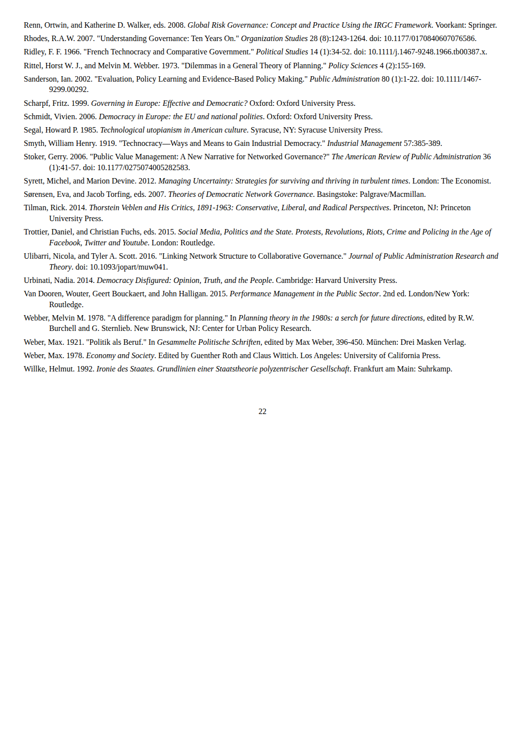Renn, Ortwin, and Katherine D. Walker, eds. 2008. Global Risk Governance: Concept and Practice Using the IRGC Framework. Voorkant: Springer.
Rhodes, R.A.W. 2007. "Understanding Governance: Ten Years On." Organization Studies 28 (8):1243-1264. doi: 10.1177/0170840607076586.
Ridley, F. F. 1966. "French Technocracy and Comparative Government." Political Studies 14 (1):34-52. doi: 10.1111/j.1467-9248.1966.tb00387.x.
Rittel, Horst W. J., and Melvin M. Webber. 1973. "Dilemmas in a General Theory of Planning." Policy Sciences 4 (2):155-169.
Sanderson, Ian. 2002. "Evaluation, Policy Learning and Evidence-Based Policy Making." Public Administration 80 (1):1-22. doi: 10.1111/1467-9299.00292.
Scharpf, Fritz. 1999. Governing in Europe: Effective and Democratic? Oxford: Oxford University Press.
Schmidt, Vivien. 2006. Democracy in Europe: the EU and national polities. Oxford: Oxford University Press.
Segal, Howard P. 1985. Technological utopianism in American culture. Syracuse, NY: Syracuse University Press.
Smyth, William Henry. 1919. "Technocracy—Ways and Means to Gain Industrial Democracy." Industrial Management 57:385-389.
Stoker, Gerry. 2006. "Public Value Management: A New Narrative for Networked Governance?" The American Review of Public Administration 36 (1):41-57. doi: 10.1177/0275074005282583.
Syrett, Michel, and Marion Devine. 2012. Managing Uncertainty: Strategies for surviving and thriving in turbulent times. London: The Economist.
Sørensen, Eva, and Jacob Torfing, eds. 2007. Theories of Democratic Network Governance. Basingstoke: Palgrave/Macmillan.
Tilman, Rick. 2014. Thorstein Veblen and His Critics, 1891-1963: Conservative, Liberal, and Radical Perspectives. Princeton, NJ: Princeton University Press.
Trottier, Daniel, and Christian Fuchs, eds. 2015. Social Media, Politics and the State. Protests, Revolutions, Riots, Crime and Policing in the Age of Facebook, Twitter and Youtube. London: Routledge.
Ulibarri, Nicola, and Tyler A. Scott. 2016. "Linking Network Structure to Collaborative Governance." Journal of Public Administration Research and Theory. doi: 10.1093/jopart/muw041.
Urbinati, Nadia. 2014. Democracy Disfigured: Opinion, Truth, and the People. Cambridge: Harvard University Press.
Van Dooren, Wouter, Geert Bouckaert, and John Halligan. 2015. Performance Management in the Public Sector. 2nd ed. London/New York: Routledge.
Webber, Melvin M. 1978. "A difference paradigm for planning." In Planning theory in the 1980s: a serch for future directions, edited by R.W. Burchell and G. Sternlieb. New Brunswick, NJ: Center for Urban Policy Research.
Weber, Max. 1921. "Politik als Beruf." In Gesammelte Politische Schriften, edited by Max Weber, 396-450. München: Drei Masken Verlag.
Weber, Max. 1978. Economy and Society. Edited by Guenther Roth and Claus Wittich. Los Angeles: University of California Press.
Willke, Helmut. 1992. Ironie des Staates. Grundlinien einer Staatstheorie polyzentrischer Gesellschaft. Frankfurt am Main: Suhrkamp.
22